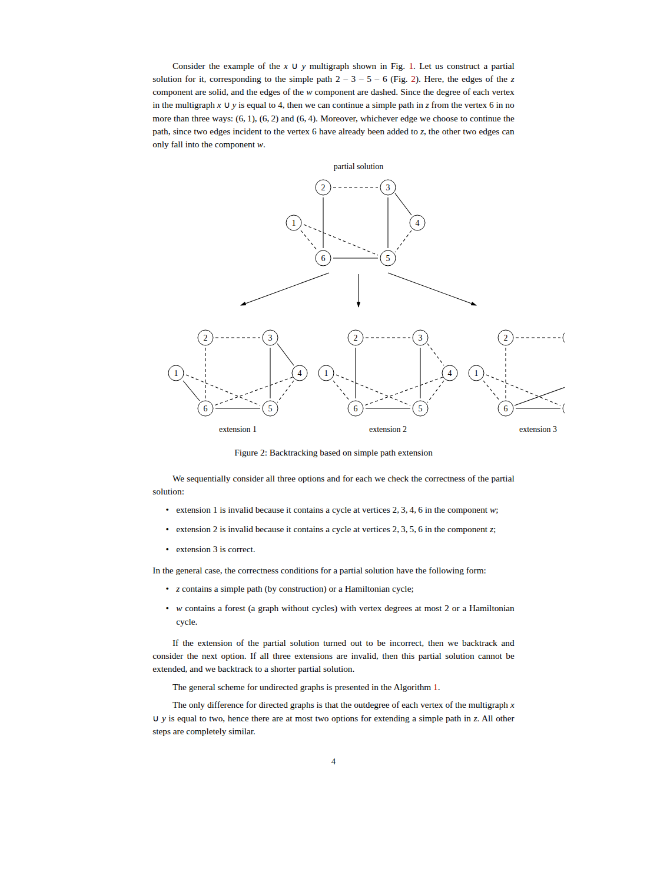Consider the example of the x ∪ y multigraph shown in Fig. 1. Let us construct a partial solution for it, corresponding to the simple path 2 – 3 – 5 – 6 (Fig. 2). Here, the edges of the z component are solid, and the edges of the w component are dashed. Since the degree of each vertex in the multigraph x ∪ y is equal to 4, then we can continue a simple path in z from the vertex 6 in no more than three ways: (6, 1), (6, 2) and (6, 4). Moreover, whichever edge we choose to continue the path, since two edges incident to the vertex 6 have already been added to z, the other two edges can only fall into the component w.
partial solution 2 3 1 4 6 5 2 3 1 4 6 5 extension 1 2 3 1 4 6 5 extension 2 2 3 1 4 6 5 extension 3
Figure 2: Backtracking based on simple path extension
We sequentially consider all three options and for each we check the correctness of the partial solution:
extension 1 is invalid because it contains a cycle at vertices 2, 3, 4, 6 in the component w;
extension 2 is invalid because it contains a cycle at vertices 2, 3, 5, 6 in the component z;
extension 3 is correct.
In the general case, the correctness conditions for a partial solution have the following form:
z contains a simple path (by construction) or a Hamiltonian cycle;
w contains a forest (a graph without cycles) with vertex degrees at most 2 or a Hamiltonian cycle.
If the extension of the partial solution turned out to be incorrect, then we backtrack and consider the next option. If all three extensions are invalid, then this partial solution cannot be extended, and we backtrack to a shorter partial solution.
The general scheme for undirected graphs is presented in the Algorithm 1.
The only difference for directed graphs is that the outdegree of each vertex of the multigraph x ∪ y is equal to two, hence there are at most two options for extending a simple path in z. All other steps are completely similar.
4